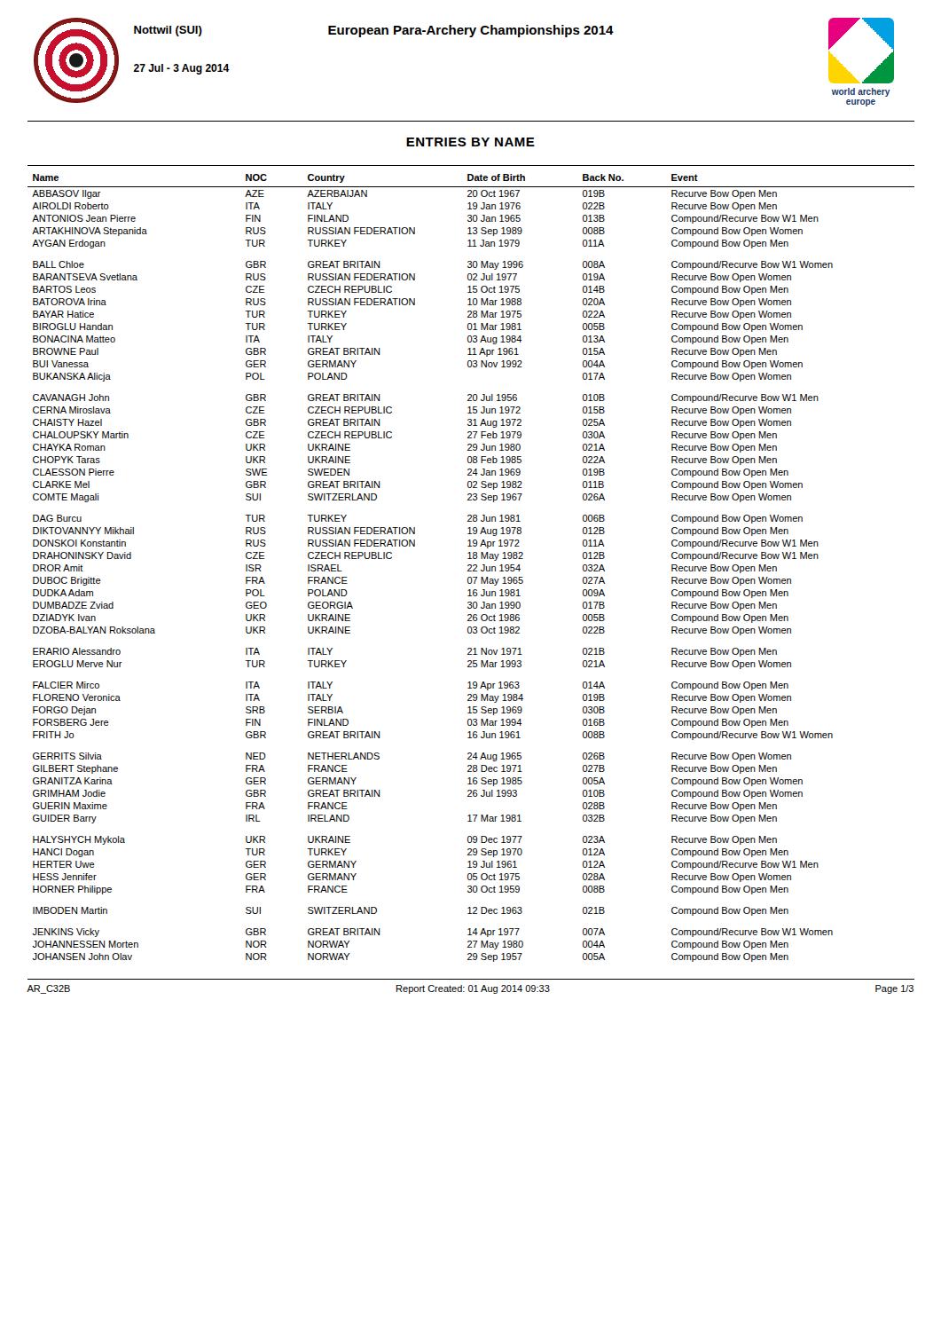Nottwil (SUI)
European Para-Archery Championships 2014
27 Jul - 3 Aug 2014
world archery
europe
ENTRIES BY NAME
| Name | NOC | Country | Date of Birth | Back No. | Event |
| --- | --- | --- | --- | --- | --- |
| ABBASOV Ilgar | AZE | AZERBAIJAN | 20 Oct 1967 | 019B | Recurve Bow Open Men |
| AIROLDI Roberto | ITA | ITALY | 19 Jan 1976 | 022B | Recurve Bow Open Men |
| ANTONIOS Jean Pierre | FIN | FINLAND | 30 Jan 1965 | 013B | Compound/Recurve Bow W1 Men |
| ARTAKHINOVA Stepanida | RUS | RUSSIAN FEDERATION | 13 Sep 1989 | 008B | Compound Bow Open Women |
| AYGAN Erdogan | TUR | TURKEY | 11 Jan 1979 | 011A | Compound Bow Open Men |
| BALL Chloe | GBR | GREAT BRITAIN | 30 May 1996 | 008A | Compound/Recurve Bow W1 Women |
| BARANTSEVA Svetlana | RUS | RUSSIAN FEDERATION | 02 Jul 1977 | 019A | Recurve Bow Open Women |
| BARTOS Leos | CZE | CZECH REPUBLIC | 15 Oct 1975 | 014B | Compound Bow Open Men |
| BATOROVA Irina | RUS | RUSSIAN FEDERATION | 10 Mar 1988 | 020A | Recurve Bow Open Women |
| BAYAR Hatice | TUR | TURKEY | 28 Mar 1975 | 022A | Recurve Bow Open Women |
| BIROGLU Handan | TUR | TURKEY | 01 Mar 1981 | 005B | Compound Bow Open Women |
| BONACINA Matteo | ITA | ITALY | 03 Aug 1984 | 013A | Compound Bow Open Men |
| BROWNE Paul | GBR | GREAT BRITAIN | 11 Apr 1961 | 015A | Recurve Bow Open Men |
| BUI Vanessa | GER | GERMANY | 03 Nov 1992 | 004A | Compound Bow Open Women |
| BUKANSKA Alicja | POL | POLAND | | 017A | Recurve Bow Open Women |
| CAVANAGH John | GBR | GREAT BRITAIN | 20 Jul 1956 | 010B | Compound/Recurve Bow W1 Men |
| CERNA Miroslava | CZE | CZECH REPUBLIC | 15 Jun 1972 | 015B | Recurve Bow Open Women |
| CHAISTY Hazel | GBR | GREAT BRITAIN | 31 Aug 1972 | 025A | Recurve Bow Open Women |
| CHALOUPSKY Martin | CZE | CZECH REPUBLIC | 27 Feb 1979 | 030A | Recurve Bow Open Men |
| CHAYKA Roman | UKR | UKRAINE | 29 Jun 1980 | 021A | Recurve Bow Open Men |
| CHOPYK Taras | UKR | UKRAINE | 08 Feb 1985 | 022A | Recurve Bow Open Men |
| CLAESSON Pierre | SWE | SWEDEN | 24 Jan 1969 | 019B | Compound Bow Open Men |
| CLARKE Mel | GBR | GREAT BRITAIN | 02 Sep 1982 | 011B | Compound Bow Open Women |
| COMTE Magali | SUI | SWITZERLAND | 23 Sep 1967 | 026A | Recurve Bow Open Women |
| DAG Burcu | TUR | TURKEY | 28 Jun 1981 | 006B | Compound Bow Open Women |
| DIKTOVANNYY Mikhail | RUS | RUSSIAN FEDERATION | 19 Aug 1978 | 012B | Compound Bow Open Men |
| DONSKOI Konstantin | RUS | RUSSIAN FEDERATION | 19 Apr 1972 | 011A | Compound/Recurve Bow W1 Men |
| DRAHONINSKY David | CZE | CZECH REPUBLIC | 18 May 1982 | 012B | Compound/Recurve Bow W1 Men |
| DROR Amit | ISR | ISRAEL | 22 Jun 1954 | 032A | Recurve Bow Open Men |
| DUBOC Brigitte | FRA | FRANCE | 07 May 1965 | 027A | Recurve Bow Open Women |
| DUDKA Adam | POL | POLAND | 16 Jun 1981 | 009A | Compound Bow Open Men |
| DUMBADZE Zviad | GEO | GEORGIA | 30 Jan 1990 | 017B | Recurve Bow Open Men |
| DZIADYK Ivan | UKR | UKRAINE | 26 Oct 1986 | 005B | Compound Bow Open Men |
| DZOBA-BALYAN Roksolana | UKR | UKRAINE | 03 Oct 1982 | 022B | Recurve Bow Open Women |
| ERARIO Alessandro | ITA | ITALY | 21 Nov 1971 | 021B | Recurve Bow Open Men |
| EROGLU Merve Nur | TUR | TURKEY | 25 Mar 1993 | 021A | Recurve Bow Open Women |
| FALCIER Mirco | ITA | ITALY | 19 Apr 1963 | 014A | Compound Bow Open Men |
| FLORENO Veronica | ITA | ITALY | 29 May 1984 | 019B | Recurve Bow Open Women |
| FORGO Dejan | SRB | SERBIA | 15 Sep 1969 | 030B | Recurve Bow Open Men |
| FORSBERG Jere | FIN | FINLAND | 03 Mar 1994 | 016B | Compound Bow Open Men |
| FRITH Jo | GBR | GREAT BRITAIN | 16 Jun 1961 | 008B | Compound/Recurve Bow W1 Women |
| GERRITS Silvia | NED | NETHERLANDS | 24 Aug 1965 | 026B | Recurve Bow Open Women |
| GILBERT Stephane | FRA | FRANCE | 28 Dec 1971 | 027B | Recurve Bow Open Men |
| GRANITZA Karina | GER | GERMANY | 16 Sep 1985 | 005A | Compound Bow Open Women |
| GRIMHAM Jodie | GBR | GREAT BRITAIN | 26 Jul 1993 | 010B | Compound Bow Open Women |
| GUERIN Maxime | FRA | FRANCE | | 028B | Recurve Bow Open Men |
| GUIDER Barry | IRL | IRELAND | 17 Mar 1981 | 032B | Recurve Bow Open Men |
| HALYSHYCH Mykola | UKR | UKRAINE | 09 Dec 1977 | 023A | Recurve Bow Open Men |
| HANCI Dogan | TUR | TURKEY | 29 Sep 1970 | 012A | Compound Bow Open Men |
| HERTER Uwe | GER | GERMANY | 19 Jul 1961 | 012A | Compound/Recurve Bow W1 Men |
| HESS Jennifer | GER | GERMANY | 05 Oct 1975 | 028A | Recurve Bow Open Women |
| HORNER Philippe | FRA | FRANCE | 30 Oct 1959 | 008B | Compound Bow Open Men |
| IMBODEN Martin | SUI | SWITZERLAND | 12 Dec 1963 | 021B | Compound Bow Open Men |
| JENKINS Vicky | GBR | GREAT BRITAIN | 14 Apr 1977 | 007A | Compound/Recurve Bow W1 Women |
| JOHANNESSEN Morten | NOR | NORWAY | 27 May 1980 | 004A | Compound Bow Open Men |
| JOHANSEN John Olav | NOR | NORWAY | 29 Sep 1957 | 005A | Compound Bow Open Men |
AR_C32B
Report Created: 01 Aug 2014 09:33
Page 1/3